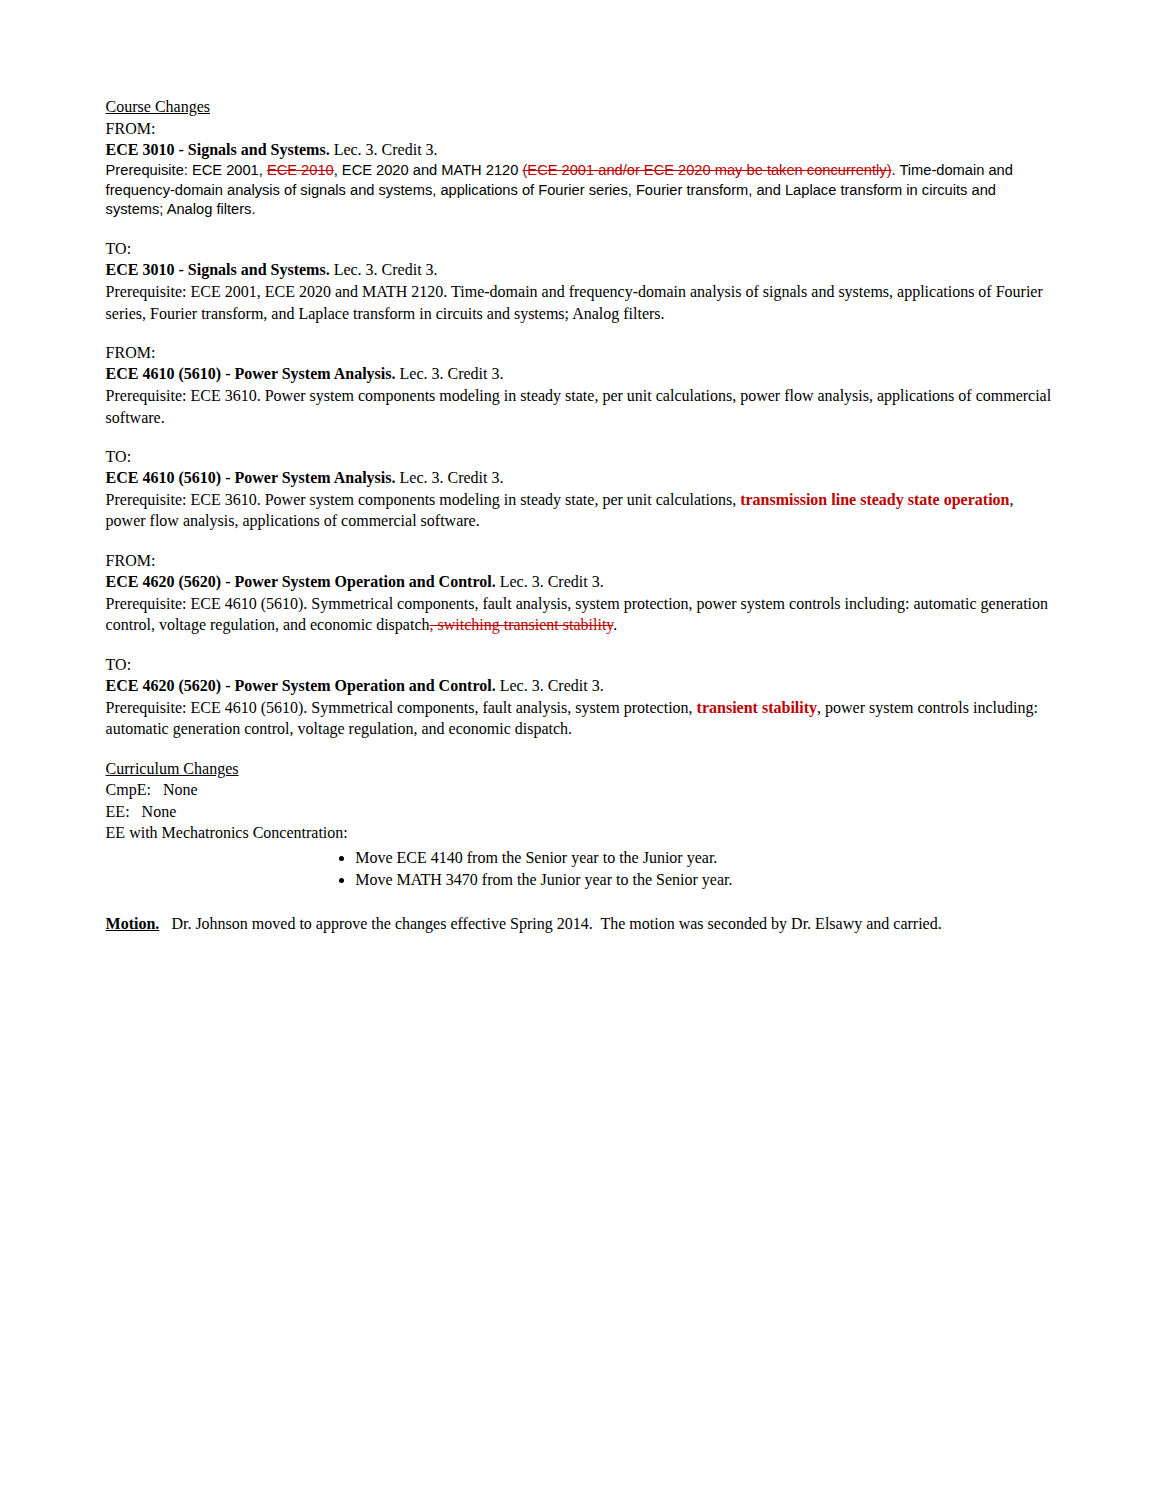Course Changes
FROM:
ECE 3010 - Signals and Systems. Lec. 3. Credit 3.
Prerequisite: ECE 2001, ECE 2010, ECE 2020 and MATH 2120 (ECE 2001 and/or ECE 2020 may be taken concurrently). Time-domain and frequency-domain analysis of signals and systems, applications of Fourier series, Fourier transform, and Laplace transform in circuits and systems; Analog filters.
TO:
ECE 3010 - Signals and Systems. Lec. 3. Credit 3.
Prerequisite: ECE 2001, ECE 2020 and MATH 2120. Time-domain and frequency-domain analysis of signals and systems, applications of Fourier series, Fourier transform, and Laplace transform in circuits and systems; Analog filters.
FROM:
ECE 4610 (5610) - Power System Analysis. Lec. 3. Credit 3.
Prerequisite: ECE 3610. Power system components modeling in steady state, per unit calculations, power flow analysis, applications of commercial software.
TO:
ECE 4610 (5610) - Power System Analysis. Lec. 3. Credit 3.
Prerequisite: ECE 3610. Power system components modeling in steady state, per unit calculations, transmission line steady state operation, power flow analysis, applications of commercial software.
FROM:
ECE 4620 (5620) - Power System Operation and Control. Lec. 3. Credit 3.
Prerequisite: ECE 4610 (5610). Symmetrical components, fault analysis, system protection, power system controls including: automatic generation control, voltage regulation, and economic dispatch, switching transient stability.
TO:
ECE 4620 (5620) - Power System Operation and Control. Lec. 3. Credit 3.
Prerequisite: ECE 4610 (5610). Symmetrical components, fault analysis, system protection, transient stability, power system controls including: automatic generation control, voltage regulation, and economic dispatch.
Curriculum Changes
CmpE: None
EE: None
EE with Mechatronics Concentration:
Move ECE 4140 from the Senior year to the Junior year.
Move MATH 3470 from the Junior year to the Senior year.
Motion. Dr. Johnson moved to approve the changes effective Spring 2014. The motion was seconded by Dr. Elsawy and carried.